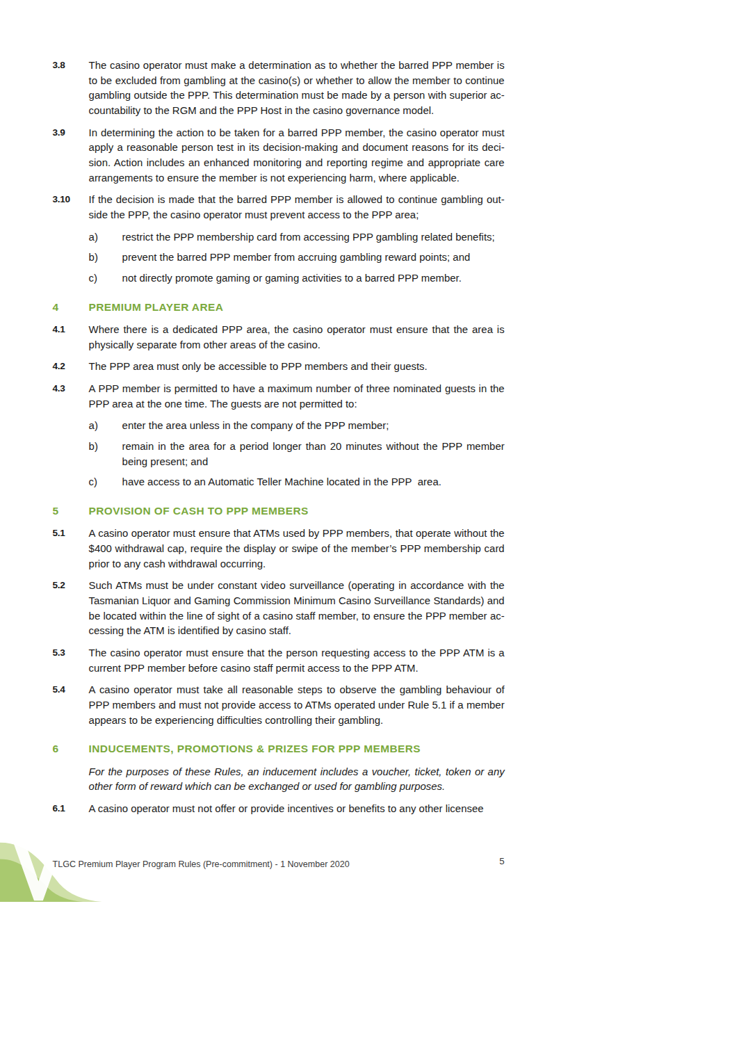3.8
The casino operator must make a determination as to whether the barred PPP member is to be excluded from gambling at the casino(s) or whether to allow the member to continue gambling outside the PPP. This determination must be made by a person with superior accountability to the RGM and the PPP Host in the casino governance model.
3.9
In determining the action to be taken for a barred PPP member, the casino operator must apply a reasonable person test in its decision-making and document reasons for its decision. Action includes an enhanced monitoring and reporting regime and appropriate care arrangements to ensure the member is not experiencing harm, where applicable.
3.10
If the decision is made that the barred PPP member is allowed to continue gambling outside the PPP, the casino operator must prevent access to the PPP area;
a) restrict the PPP membership card from accessing PPP gambling related benefits;
b) prevent the barred PPP member from accruing gambling reward points; and
c) not directly promote gaming or gaming activities to a barred PPP member.
4 Premium Player Area
4.1
Where there is a dedicated PPP area, the casino operator must ensure that the area is physically separate from other areas of the casino.
4.2
The PPP area must only be accessible to PPP members and their guests.
4.3
A PPP member is permitted to have a maximum number of three nominated guests in the PPP area at the one time. The guests are not permitted to:
a) enter the area unless in the company of the PPP member;
b) remain in the area for a period longer than 20 minutes without the PPP member being present; and
c) have access to an Automatic Teller Machine located in the PPP area.
5 Provision of Cash to PPP Members
5.1
A casino operator must ensure that ATMs used by PPP members, that operate without the $400 withdrawal cap, require the display or swipe of the member’s PPP membership card prior to any cash withdrawal occurring.
5.2
Such ATMs must be under constant video surveillance (operating in accordance with the Tasmanian Liquor and Gaming Commission Minimum Casino Surveillance Standards) and be located within the line of sight of a casino staff member, to ensure the PPP member accessing the ATM is identified by casino staff.
5.3
The casino operator must ensure that the person requesting access to the PPP ATM is a current PPP member before casino staff permit access to the PPP ATM.
5.4
A casino operator must take all reasonable steps to observe the gambling behaviour of PPP members and must not provide access to ATMs operated under Rule 5.1 if a member appears to be experiencing difficulties controlling their gambling.
6 Inducements, Promotions & Prizes for PPP Members
For the purposes of these Rules, an inducement includes a voucher, ticket, token or any other form of reward which can be exchanged or used for gambling purposes.
6.1
A casino operator must not offer or provide incentives or benefits to any other licensee
TLGC Premium Player Program Rules (Pre-commitment) - 1 November 2020
5